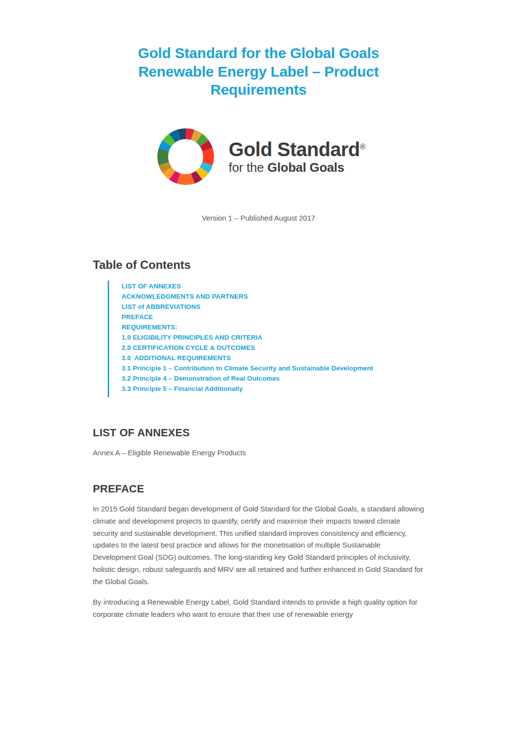Gold Standard for the Global Goals
Renewable Energy Label – Product
Requirements
Gold Standard®
for the Global Goals
Version 1 – Published August 2017
Table of Contents
LIST OF ANNEXES
ACKNOWLEDGMENTS AND PARTNERS
LIST of ABBREVIATIONS
PREFACE
REQUIREMENTS:
1.0 ELIGIBILITY PRINCIPLES AND CRITERIA
2.0 CERTIFICATION CYCLE & OUTCOMES
3.0 ADDITIONAL REQUIREMENTS
3.1 Principle 1 – Contribution to Climate Security and Sustainable Development
3.2 Principle 4 – Demonstration of Real Outcomes
3.3 Principle 5 – Financial Additionally
LIST OF ANNEXES
Annex A – Eligible Renewable Energy Products
PREFACE
In 2015 Gold Standard began development of Gold Standard for the Global Goals, a standard allowing climate and development projects to quantify, certify and maximise their impacts toward climate security and sustainable development. This unified standard improves consistency and efficiency, updates to the latest best practice and allows for the monetisation of multiple Sustainable Development Goal (SDG) outcomes. The long-standing key Gold Standard principles of inclusivity, holistic design, robust safeguards and MRV are all retained and further enhanced in Gold Standard for the Global Goals.
By introducing a Renewable Energy Label, Gold Standard intends to provide a high quality option for corporate climate leaders who want to ensure that their use of renewable energy